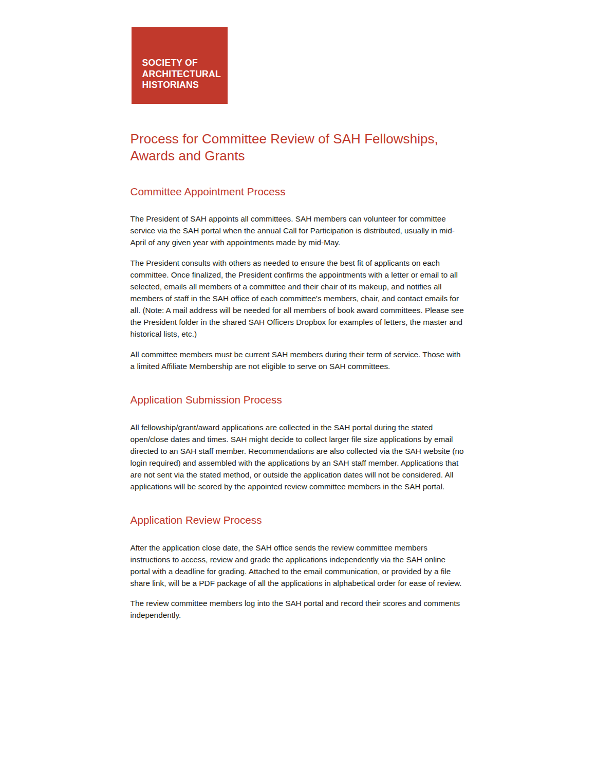Society of
Architectural
Historians
Process for Committee Review of SAH Fellowships, Awards and Grants
Committee Appointment Process
The President of SAH appoints all committees. SAH members can volunteer for committee service via the SAH portal when the annual Call for Participation is distributed, usually in mid-April of any given year with appointments made by mid-May.
The President consults with others as needed to ensure the best fit of applicants on each committee. Once finalized, the President confirms the appointments with a letter or email to all selected, emails all members of a committee and their chair of its makeup, and notifies all members of staff in the SAH office of each committee's members, chair, and contact emails for all. (Note: A mail address will be needed for all members of book award committees. Please see the President folder in the shared SAH Officers Dropbox for examples of letters, the master and historical lists, etc.)
All committee members must be current SAH members during their term of service. Those with a limited Affiliate Membership are not eligible to serve on SAH committees.
Application Submission Process
All fellowship/grant/award applications are collected in the SAH portal during the stated open/close dates and times. SAH might decide to collect larger file size applications by email directed to an SAH staff member. Recommendations are also collected via the SAH website (no login required) and assembled with the applications by an SAH staff member. Applications that are not sent via the stated method, or outside the application dates will not be considered. All applications will be scored by the appointed review committee members in the SAH portal.
Application Review Process
After the application close date, the SAH office sends the review committee members instructions to access, review and grade the applications independently via the SAH online portal with a deadline for grading. Attached to the email communication, or provided by a file share link, will be a PDF package of all the applications in alphabetical order for ease of review.
The review committee members log into the SAH portal and record their scores and comments independently.